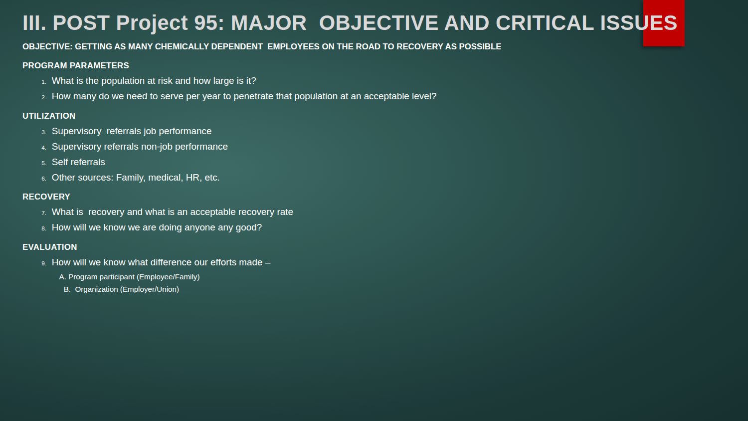III. POST Project 95: MAJOR OBJECTIVE AND CRITICAL ISSUES
OBJECTIVE: GETTING AS MANY CHEMICALLY DEPENDENT EMPLOYEES ON THE ROAD TO RECOVERY AS POSSIBLE
PROGRAM PARAMETERS
What is the population at risk and how large is it?
How many do we need to serve per year to penetrate that population at an acceptable level?
UTILIZATION
Supervisory referrals job performance
Supervisory referrals non-job performance
Self referrals
Other sources: Family, medical, HR, etc.
RECOVERY
What is recovery and what is an acceptable recovery rate
How will we know we are doing anyone any good?
EVALUATION
How will we know what difference our efforts made –
A. Program participant (Employee/Family)
B. Organization (Employer/Union)